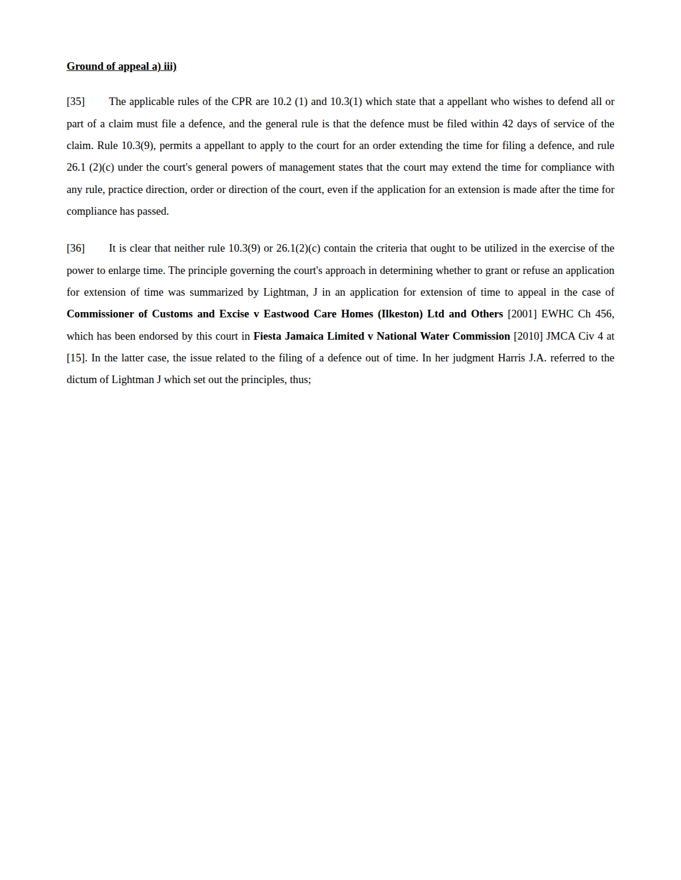Ground of appeal a) iii)
[35] The applicable rules of the CPR are 10.2 (1) and 10.3(1) which state that a appellant who wishes to defend all or part of a claim must file a defence, and the general rule is that the defence must be filed within 42 days of service of the claim. Rule 10.3(9), permits a appellant to apply to the court for an order extending the time for filing a defence, and rule 26.1 (2)(c) under the court's general powers of management states that the court may extend the time for compliance with any rule, practice direction, order or direction of the court, even if the application for an extension is made after the time for compliance has passed.
[36] It is clear that neither rule 10.3(9) or 26.1(2)(c) contain the criteria that ought to be utilized in the exercise of the power to enlarge time. The principle governing the court's approach in determining whether to grant or refuse an application for extension of time was summarized by Lightman, J in an application for extension of time to appeal in the case of Commissioner of Customs and Excise v Eastwood Care Homes (Ilkeston) Ltd and Others [2001] EWHC Ch 456, which has been endorsed by this court in Fiesta Jamaica Limited v National Water Commission [2010] JMCA Civ 4 at [15]. In the latter case, the issue related to the filing of a defence out of time. In her judgment Harris J.A. referred to the dictum of Lightman J which set out the principles, thus;